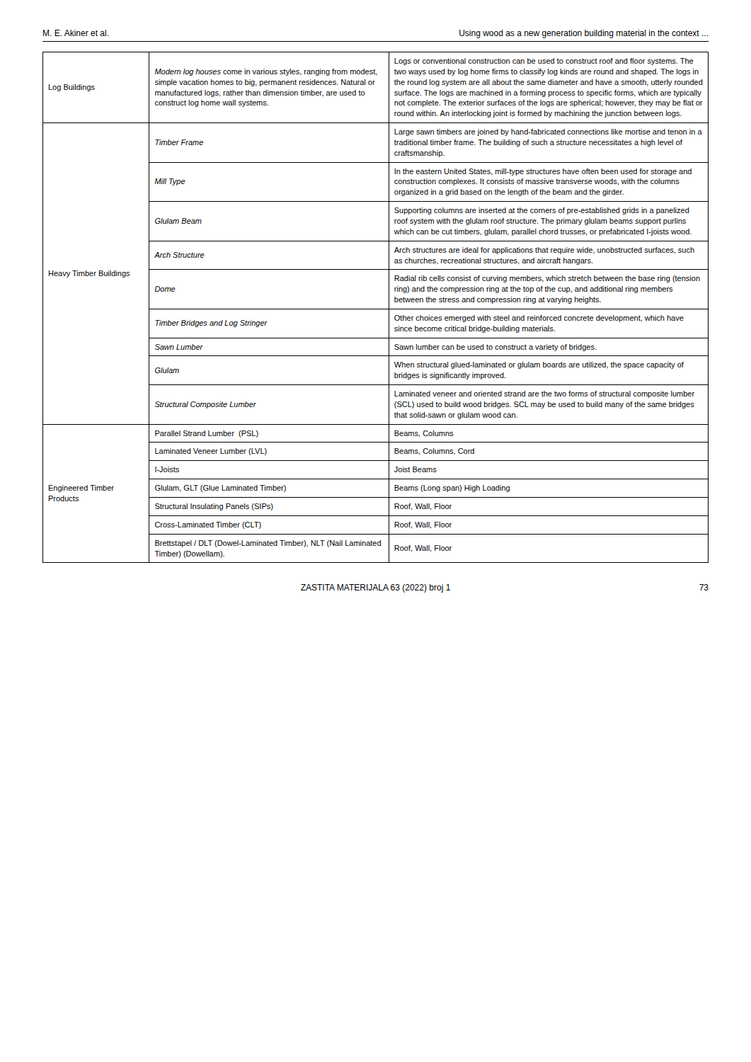M. E. Akiner et al.
Using wood as a new generation building material in the context ...
| Log Buildings | Modern log houses come in various styles, ranging from modest, simple vacation homes to big, permanent residences. Natural or manufactured logs, rather than dimension timber, are used to construct log home wall systems. | Logs or conventional construction can be used to construct roof and floor systems. The two ways used by log home firms to classify log kinds are round and shaped. The logs in the round log system are all about the same diameter and have a smooth, utterly rounded surface. The logs are machined in a forming process to specific forms, which are typically not complete. The exterior surfaces of the logs are spherical; however, they may be flat or round within. An interlocking joint is formed by machining the junction between logs. |
| Heavy Timber Buildings | Timber Frame | Large sawn timbers are joined by hand-fabricated connections like mortise and tenon in a traditional timber frame. The building of such a structure necessitates a high level of craftsmanship. |
| Mill Type | In the eastern United States, mill-type structures have often been used for storage and construction complexes. It consists of massive transverse woods, with the columns organized in a grid based on the length of the beam and the girder. |
| Glulam Beam | Supporting columns are inserted at the corners of pre-established grids in a panelized roof system with the glulam roof structure. The primary glulam beams support purlins which can be cut timbers, glulam, parallel chord trusses, or prefabricated I-joists wood. |
| Arch Structure | Arch structures are ideal for applications that require wide, unobstructed surfaces, such as churches, recreational structures, and aircraft hangars. |
| Dome | Radial rib cells consist of curving members, which stretch between the base ring (tension ring) and the compression ring at the top of the cup, and additional ring members between the stress and compression ring at varying heights. |
| Timber Bridges and Log Stringer | Other choices emerged with steel and reinforced concrete development, which have since become critical bridge-building materials. |
| Sawn Lumber | Sawn lumber can be used to construct a variety of bridges. |
| Glulam | When structural glued-laminated or glulam boards are utilized, the space capacity of bridges is significantly improved. |
| Structural Composite Lumber | Laminated veneer and oriented strand are the two forms of structural composite lumber (SCL) used to build wood bridges. SCL may be used to build many of the same bridges that solid-sawn or glulam wood can. |
| Engineered Timber Products | Parallel Strand Lumber (PSL) | Beams, Columns |
| Laminated Veneer Lumber (LVL) | Beams, Columns, Cord |
| I-Joists | Joist Beams |
| Glulam, GLT (Glue Laminated Timber) | Beams (Long span) High Loading |
| Structural Insulating Panels (SIPs) | Roof, Wall, Floor |
| Cross-Laminated Timber (CLT) | Roof, Wall, Floor |
| Brettstapel / DLT (Dowel-Laminated Timber), NLT (Nail Laminated Timber) (Dowellam). | Roof, Wall, Floor |
ZASTITA MATERIJALA 63 (2022) broj 1
73